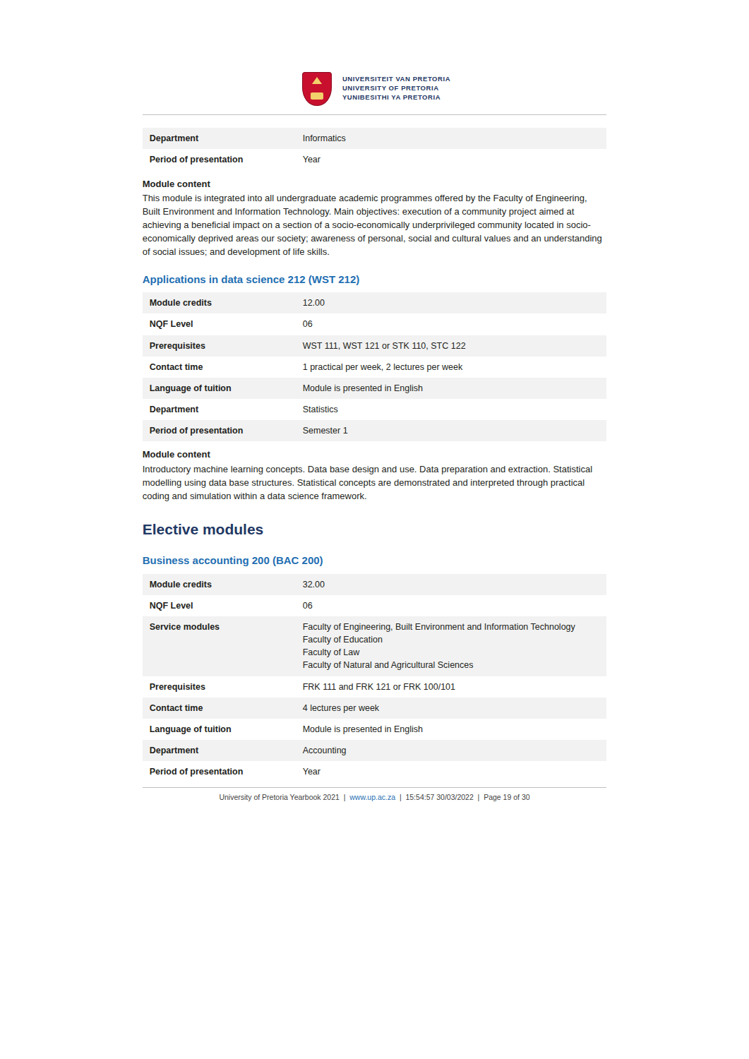Universiteit van Pretoria
University of Pretoria
Yunibesithi ya Pretoria
| Department | Informatics |
| Period of presentation | Year |
Module content
This module is integrated into all undergraduate academic programmes offered by the Faculty of Engineering, Built Environment and Information Technology. Main objectives: execution of a community project aimed at achieving a beneficial impact on a section of a socio-economically underprivileged community located in socio-economically deprived areas our society; awareness of personal, social and cultural values and an understanding of social issues; and development of life skills.
Applications in data science 212 (WST 212)
| Module credits | 12.00 |
| NQF Level | 06 |
| Prerequisites | WST 111, WST 121 or STK 110, STC 122 |
| Contact time | 1 practical per week, 2 lectures per week |
| Language of tuition | Module is presented in English |
| Department | Statistics |
| Period of presentation | Semester 1 |
Module content
Introductory machine learning concepts. Data base design and use. Data preparation and extraction. Statistical modelling using data base structures. Statistical concepts are demonstrated and interpreted through practical coding and simulation within a data science framework.
Elective modules
Business accounting 200 (BAC 200)
| Module credits | 32.00 |
| NQF Level | 06 |
| Service modules | Faculty of Engineering, Built Environment and Information Technology Faculty of Education Faculty of Law Faculty of Natural and Agricultural Sciences |
| Prerequisites | FRK 111 and FRK 121 or FRK 100/101 |
| Contact time | 4 lectures per week |
| Language of tuition | Module is presented in English |
| Department | Accounting |
| Period of presentation | Year |
University of Pretoria Yearbook 2021 | www.up.ac.za | 15:54:57 30/03/2022 | Page 19 of 30